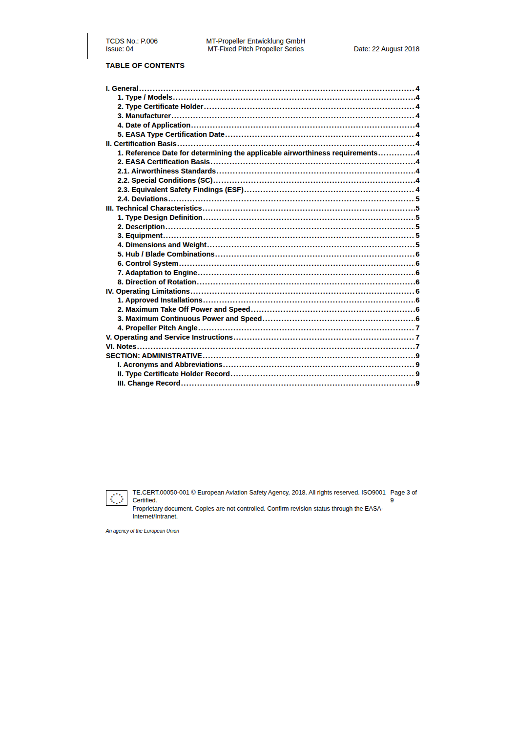TCDS No.: P.006 Issue: 04
MT-Propeller Entwicklung GmbH MT-Fixed Pitch Propeller Series
Date: 22 August 2018
TABLE OF CONTENTS
I. General .................................................................................................................. 4
1. Type / Models ....................................................................................................... 4
2. Type Certificate Holder ............................................................................................. 4
3. Manufacturer ....................................................................................................... 4
4. Date of Application .................................................................................................. 4
5. EASA Type Certification Date ................................................................................. 4
II. Certification Basis ..................................................................................................... 4
1. Reference Date for determining the applicable airworthiness requirements .......................... 4
2. EASA Certification Basis ........................................................................................... 4
2.1. Airworthiness Standards ......................................................................................... 4
2.2. Special Conditions (SC) ........................................................................................... 4
2.3. Equivalent Safety Findings (ESF) ......................................................................... 4
2.4. Deviations ......................................................................................................... 5
III. Technical Characteristics ............................................................................................. 5
1. Type Design Definition ............................................................................................. 5
2. Description ......................................................................................................... 5
3. Equipment ......................................................................................................... 5
4. Dimensions and Weight ......................................................................................... 5
5. Hub / Blade Combinations ..................................................................................... 6
6. Control System ..................................................................................................... 6
7. Adaptation to Engine ............................................................................................. 6
8. Direction of Rotation ............................................................................................. 6
IV. Operating Limitations ................................................................................................. 6
1. Approved Installations ............................................................................................. 6
2. Maximum Take Off Power and Speed ..................................................................... 6
3. Maximum Continuous Power and Speed ................................................................. 6
4. Propeller Pitch Angle ............................................................................................. 7
V. Operating and Service Instructions ................................................................................. 7
VI. Notes ..................................................................................................................... 7
SECTION: ADMINISTRATIVE ............................................................................................. 9
I. Acronyms and Abbreviations ................................................................................. 9
II. Type Certificate Holder Record ......................................................................... 9
III. Change Record ................................................................................................. 9
★ ★ ★ ★ ★ ★ ★ ★ ★ ★ ★ ★
TE.CERT.00050-001 © European Aviation Safety Agency, 2018. All rights reserved. ISO9001 Certified. Page 3 of 9
Proprietary document. Copies are not controlled. Confirm revision status through the EASA-Internet/Intranet.
An agency of the European Union